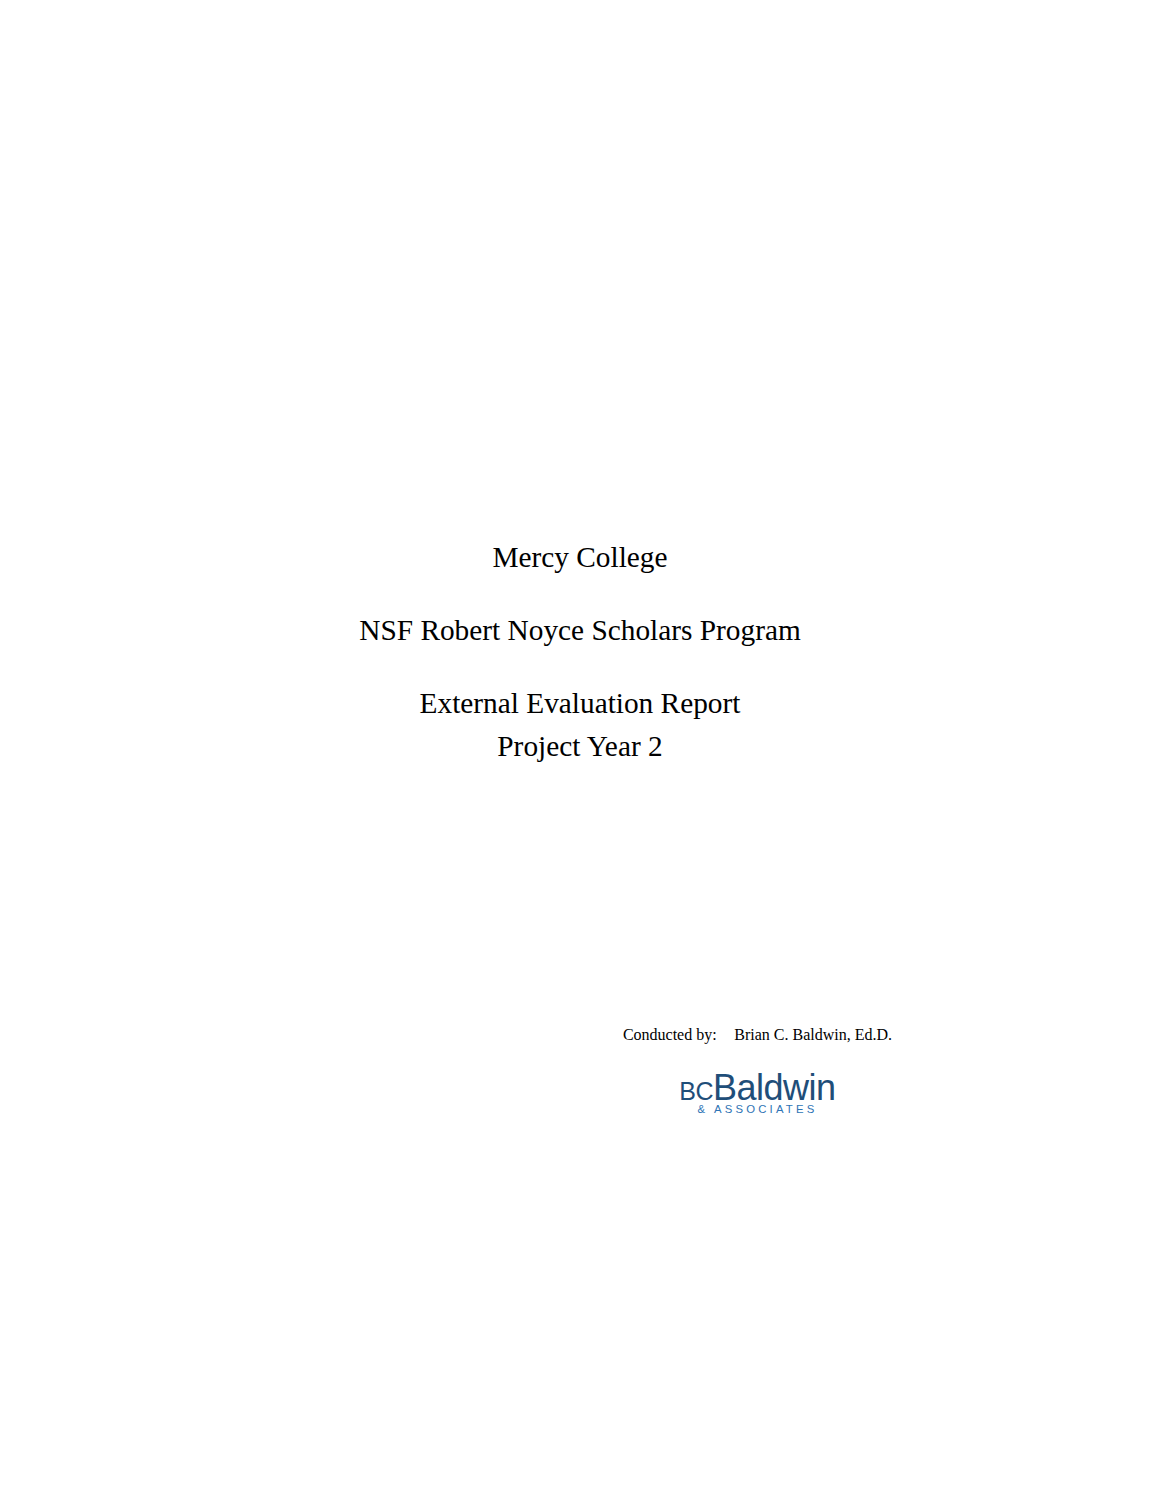Mercy College
NSF Robert Noyce Scholars Program
External Evaluation Report
Project Year 2
Conducted by: Brian C. Baldwin, Ed.D.
BCBaldwin
& ASSOCIATES